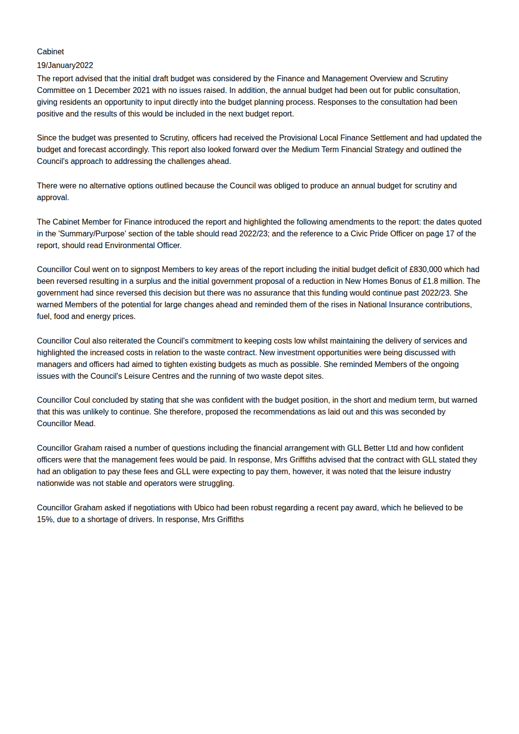Cabinet
19/January2022
The report advised that the initial draft budget was considered by the Finance and Management Overview and Scrutiny Committee on 1 December 2021 with no issues raised. In addition, the annual budget had been out for public consultation, giving residents an opportunity to input directly into the budget planning process. Responses to the consultation had been positive and the results of this would be included in the next budget report.
Since the budget was presented to Scrutiny, officers had received the Provisional Local Finance Settlement and had updated the budget and forecast accordingly. This report also looked forward over the Medium Term Financial Strategy and outlined the Council's approach to addressing the challenges ahead.
There were no alternative options outlined because the Council was obliged to produce an annual budget for scrutiny and approval.
The Cabinet Member for Finance introduced the report and highlighted the following amendments to the report: the dates quoted in the 'Summary/Purpose' section of the table should read 2022/23; and the reference to a Civic Pride Officer on page 17 of the report, should read Environmental Officer.
Councillor Coul went on to signpost Members to key areas of the report including the initial budget deficit of £830,000 which had been reversed resulting in a surplus and the initial government proposal of a reduction in New Homes Bonus of £1.8 million. The government had since reversed this decision but there was no assurance that this funding would continue past 2022/23. She warned Members of the potential for large changes ahead and reminded them of the rises in National Insurance contributions, fuel, food and energy prices.
Councillor Coul also reiterated the Council's commitment to keeping costs low whilst maintaining the delivery of services and highlighted the increased costs in relation to the waste contract. New investment opportunities were being discussed with managers and officers had aimed to tighten existing budgets as much as possible. She reminded Members of the ongoing issues with the Council's Leisure Centres and the running of two waste depot sites.
Councillor Coul concluded by stating that she was confident with the budget position, in the short and medium term, but warned that this was unlikely to continue. She therefore, proposed the recommendations as laid out and this was seconded by Councillor Mead.
Councillor Graham raised a number of questions including the financial arrangement with GLL Better Ltd and how confident officers were that the management fees would be paid. In response, Mrs Griffiths advised that the contract with GLL stated they had an obligation to pay these fees and GLL were expecting to pay them, however, it was noted that the leisure industry nationwide was not stable and operators were struggling.
Councillor Graham asked if negotiations with Ubico had been robust regarding a recent pay award, which he believed to be 15%, due to a shortage of drivers. In response, Mrs Griffiths